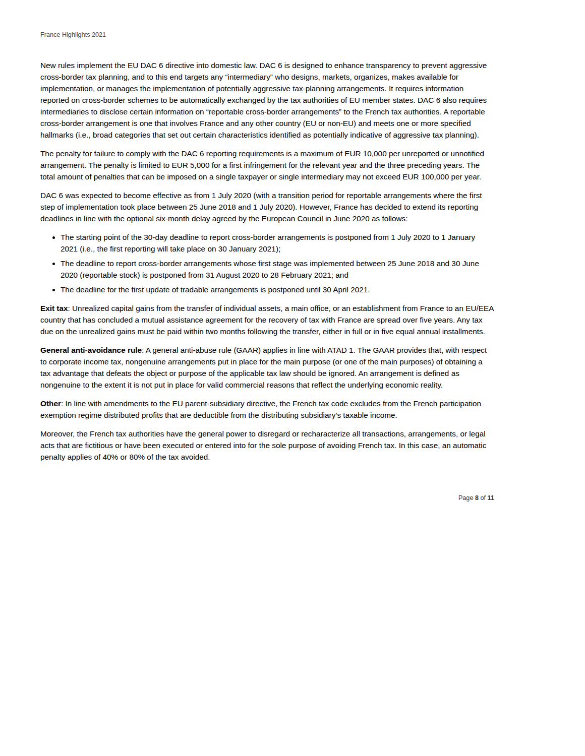France Highlights 2021
New rules implement the EU DAC 6 directive into domestic law. DAC 6 is designed to enhance transparency to prevent aggressive cross-border tax planning, and to this end targets any “intermediary” who designs, markets, organizes, makes available for implementation, or manages the implementation of potentially aggressive tax-planning arrangements. It requires information reported on cross-border schemes to be automatically exchanged by the tax authorities of EU member states. DAC 6 also requires intermediaries to disclose certain information on “reportable cross-border arrangements” to the French tax authorities. A reportable cross-border arrangement is one that involves France and any other country (EU or non-EU) and meets one or more specified hallmarks (i.e., broad categories that set out certain characteristics identified as potentially indicative of aggressive tax planning).
The penalty for failure to comply with the DAC 6 reporting requirements is a maximum of EUR 10,000 per unreported or unnotified arrangement. The penalty is limited to EUR 5,000 for a first infringement for the relevant year and the three preceding years. The total amount of penalties that can be imposed on a single taxpayer or single intermediary may not exceed EUR 100,000 per year.
DAC 6 was expected to become effective as from 1 July 2020 (with a transition period for reportable arrangements where the first step of implementation took place between 25 June 2018 and 1 July 2020). However, France has decided to extend its reporting deadlines in line with the optional six-month delay agreed by the European Council in June 2020 as follows:
The starting point of the 30-day deadline to report cross-border arrangements is postponed from 1 July 2020 to 1 January 2021 (i.e., the first reporting will take place on 30 January 2021);
The deadline to report cross-border arrangements whose first stage was implemented between 25 June 2018 and 30 June 2020 (reportable stock) is postponed from 31 August 2020 to 28 February 2021; and
The deadline for the first update of tradable arrangements is postponed until 30 April 2021.
Exit tax: Unrealized capital gains from the transfer of individual assets, a main office, or an establishment from France to an EU/EEA country that has concluded a mutual assistance agreement for the recovery of tax with France are spread over five years. Any tax due on the unrealized gains must be paid within two months following the transfer, either in full or in five equal annual installments.
General anti-avoidance rule: A general anti-abuse rule (GAAR) applies in line with ATAD 1. The GAAR provides that, with respect to corporate income tax, nongenuine arrangements put in place for the main purpose (or one of the main purposes) of obtaining a tax advantage that defeats the object or purpose of the applicable tax law should be ignored. An arrangement is defined as nongenuine to the extent it is not put in place for valid commercial reasons that reflect the underlying economic reality.
Other: In line with amendments to the EU parent-subsidiary directive, the French tax code excludes from the French participation exemption regime distributed profits that are deductible from the distributing subsidiary’s taxable income.
Moreover, the French tax authorities have the general power to disregard or recharacterize all transactions, arrangements, or legal acts that are fictitious or have been executed or entered into for the sole purpose of avoiding French tax. In this case, an automatic penalty applies of 40% or 80% of the tax avoided.
Page 8 of 11